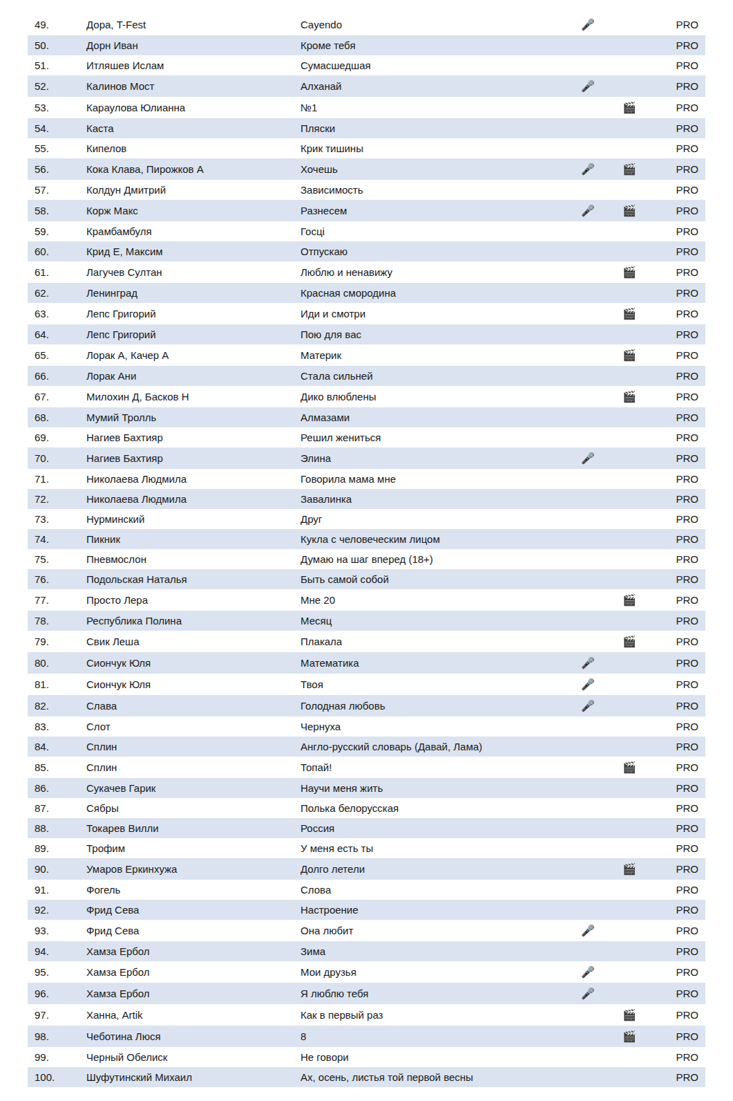| 49. | Дора, T-Fest | Cayendo | 🎤 | | PRO |
| 50. | Дорн Иван | Кроме тебя | | | PRO |
| 51. | Итляшев Ислам | Сумасшедшая | | | PRO |
| 52. | Калинов Мост | Алханай | 🎤 | | PRO |
| 53. | Караулова Юлианна | №1 | | 🎬 | PRO |
| 54. | Каста | Пляски | | | PRO |
| 55. | Кипелов | Крик тишины | | | PRO |
| 56. | Кока Клава, Пирожков А | Хочешь | 🎤 | 🎬 | PRO |
| 57. | Колдун Дмитрий | Зависимость | | | PRO |
| 58. | Корж Макс | Разнесем | 🎤 | 🎬 | PRO |
| 59. | Крамбамбуля | Госці | | | PRO |
| 60. | Крид Е, Максим | Отпускаю | | | PRO |
| 61. | Лагучев Султан | Люблю и ненавижу | | 🎬 | PRO |
| 62. | Ленинград | Красная смородина | | | PRO |
| 63. | Лепс Григорий | Иди и смотри | | 🎬 | PRO |
| 64. | Лепс Григорий | Пою для вас | | | PRO |
| 65. | Лорак А, Качер А | Материк | | 🎬 | PRO |
| 66. | Лорак Ани | Стала сильней | | | PRO |
| 67. | Милохин Д, Басков Н | Дико влюблены | | 🎬 | PRO |
| 68. | Мумий Тролль | Алмазами | | | PRO |
| 69. | Нагиев Бахтияр | Решил жениться | | | PRO |
| 70. | Нагиев Бахтияр | Элина | 🎤 | | PRO |
| 71. | Николаева Людмила | Говорила мама мне | | | PRO |
| 72. | Николаева Людмила | Завалинка | | | PRO |
| 73. | Нурминский | Друг | | | PRO |
| 74. | Пикник | Кукла с человеческим лицом | | | PRO |
| 75. | Пневмослон | Думаю на шаг вперед (18+) | | | PRO |
| 76. | Подольская Наталья | Быть самой собой | | | PRO |
| 77. | Просто Лера | Мне 20 | | 🎬 | PRO |
| 78. | Республика Полина | Месяц | | | PRO |
| 79. | Свик Леша | Плакала | | 🎬 | PRO |
| 80. | Сиончук Юля | Математика | 🎤 | | PRO |
| 81. | Сиончук Юля | Твоя | 🎤 | | PRO |
| 82. | Слава | Голодная любовь | 🎤 | | PRO |
| 83. | Слот | Чернуха | | | PRO |
| 84. | Сплин | Англо-русский словарь (Давай, Лама) | | | PRO |
| 85. | Сплин | Топай! | | 🎬 | PRO |
| 86. | Сукачев Гарик | Научи меня жить | | | PRO |
| 87. | Сябры | Полька белорусская | | | PRO |
| 88. | Токарев Вилли | Россия | | | PRO |
| 89. | Трофим | У меня есть ты | | | PRO |
| 90. | Умаров Еркинхужа | Долго летели | | 🎬 | PRO |
| 91. | Фогель | Слова | | | PRO |
| 92. | Фрид Сева | Настроение | | | PRO |
| 93. | Фрид Сева | Она любит | 🎤 | | PRO |
| 94. | Хамза Ербол | Зима | | | PRO |
| 95. | Хамза Ербол | Мои друзья | 🎤 | | PRO |
| 96. | Хамза Ербол | Я люблю тебя | 🎤 | | PRO |
| 97. | Ханна, Artik | Как в первый раз | | 🎬 | PRO |
| 98. | Чеботина Люся | 8 | | 🎬 | PRO |
| 99. | Черный Обелиск | Не говори | | | PRO |
| 100. | Шуфутинский Михаил | Ах, осень, листья той первой весны | | | PRO |